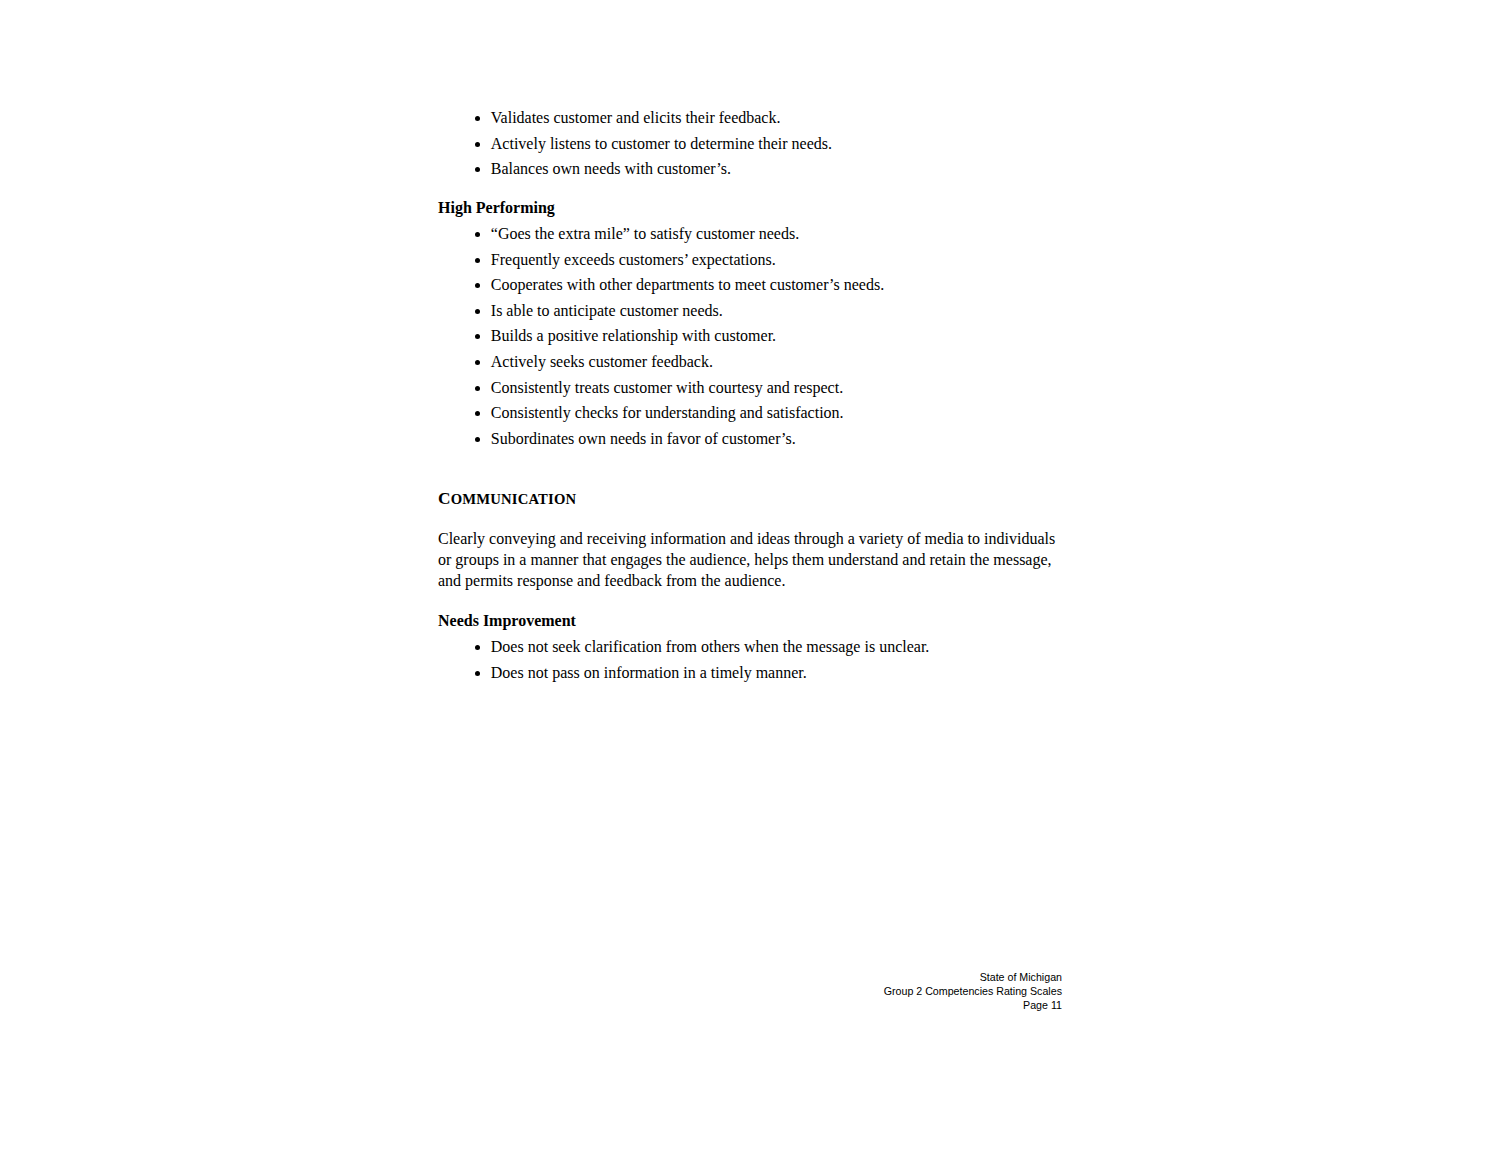Validates customer and elicits their feedback.
Actively listens to customer to determine their needs.
Balances own needs with customer’s.
High Performing
“Goes the extra mile” to satisfy customer needs.
Frequently exceeds customers’ expectations.
Cooperates with other departments to meet customer’s needs.
Is able to anticipate customer needs.
Builds a positive relationship with customer.
Actively seeks customer feedback.
Consistently treats customer with courtesy and respect.
Consistently checks for understanding and satisfaction.
Subordinates own needs in favor of customer’s.
COMMUNICATION
Clearly conveying and receiving information and ideas through a variety of media to individuals or groups in a manner that engages the audience, helps them understand and retain the message, and permits response and feedback from the audience.
Needs Improvement
Does not seek clarification from others when the message is unclear.
Does not pass on information in a timely manner.
State of Michigan
Group 2 Competencies Rating Scales
Page 11